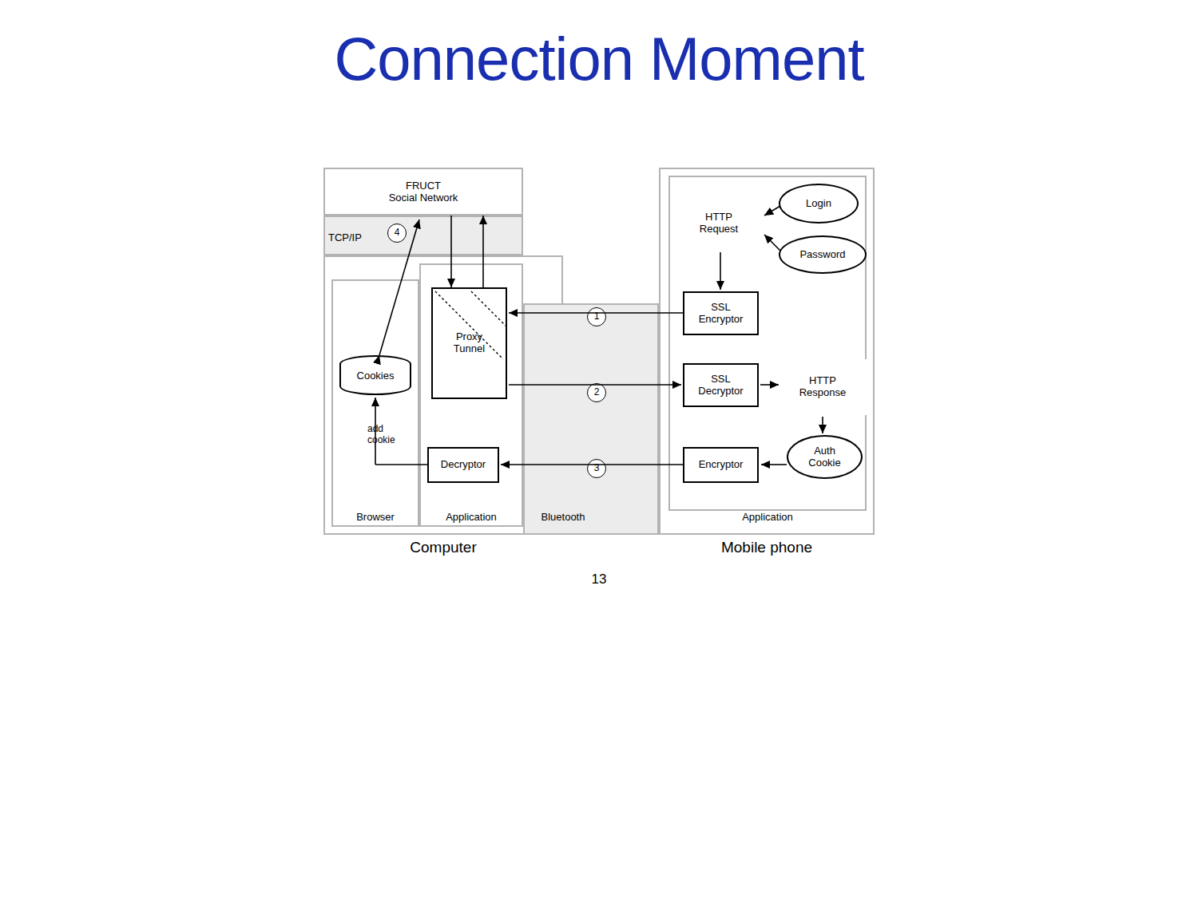Connection Moment
FRUCT
Social Network
TCP/IP
Bluetooth
Browser
Application
Computer
Mobile phone
Application
Cookies
Proxy
Tunnel
Decryptor
add
cookie
Login
Password
HTTP
Request
SSL
Encryptor
SSL
Decryptor
HTTP
Response
Auth
Cookie
Encryptor
1
2
3
4
13